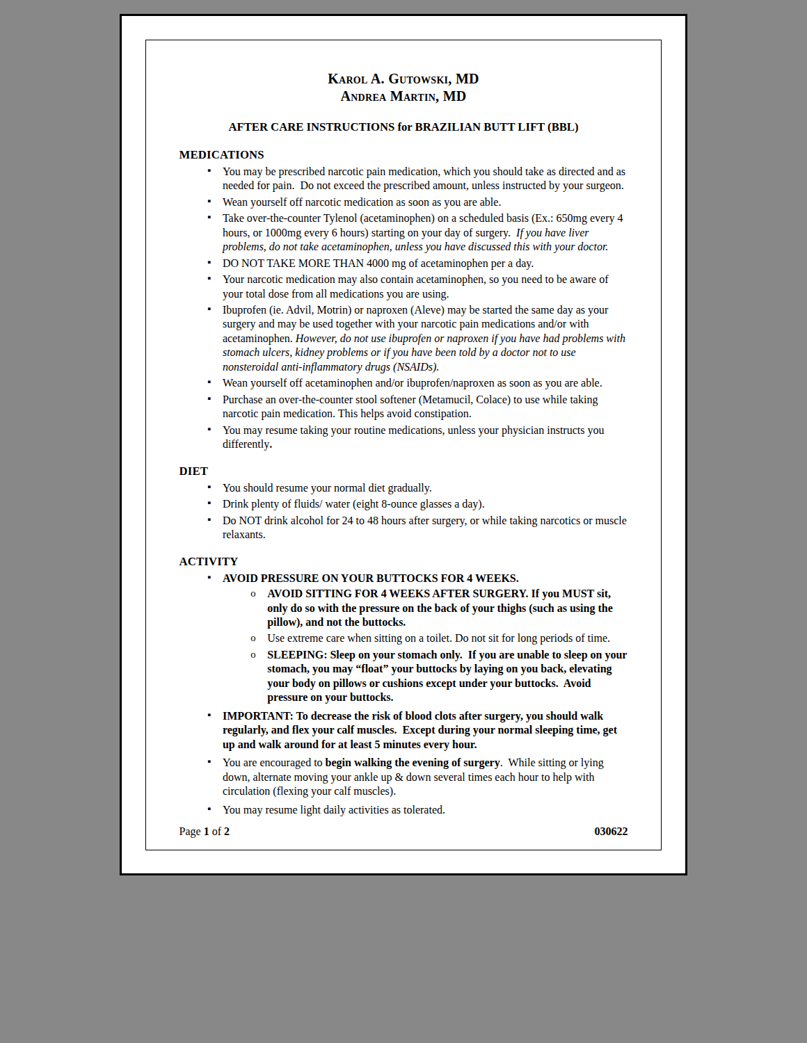Karol A. Gutowski, MD Andrea Martin, MD
AFTER CARE INSTRUCTIONS for BRAZILIAN BUTT LIFT (BBL)
MEDICATIONS
You may be prescribed narcotic pain medication, which you should take as directed and as needed for pain. Do not exceed the prescribed amount, unless instructed by your surgeon.
Wean yourself off narcotic medication as soon as you are able.
Take over-the-counter Tylenol (acetaminophen) on a scheduled basis (Ex.: 650mg every 4 hours, or 1000mg every 6 hours) starting on your day of surgery. If you have liver problems, do not take acetaminophen, unless you have discussed this with your doctor.
DO NOT TAKE MORE THAN 4000 mg of acetaminophen per a day.
Your narcotic medication may also contain acetaminophen, so you need to be aware of your total dose from all medications you are using.
Ibuprofen (ie. Advil, Motrin) or naproxen (Aleve) may be started the same day as your surgery and may be used together with your narcotic pain medications and/or with acetaminophen. However, do not use ibuprofen or naproxen if you have had problems with stomach ulcers, kidney problems or if you have been told by a doctor not to use nonsteroidal anti-inflammatory drugs (NSAIDs).
Wean yourself off acetaminophen and/or ibuprofen/naproxen as soon as you are able.
Purchase an over-the-counter stool softener (Metamucil, Colace) to use while taking narcotic pain medication. This helps avoid constipation.
You may resume taking your routine medications, unless your physician instructs you differently.
DIET
You should resume your normal diet gradually.
Drink plenty of fluids/ water (eight 8-ounce glasses a day).
Do NOT drink alcohol for 24 to 48 hours after surgery, or while taking narcotics or muscle relaxants.
ACTIVITY
AVOID PRESSURE ON YOUR BUTTOCKS FOR 4 WEEKS.
AVOID SITTING FOR 4 WEEKS AFTER SURGERY. If you MUST sit, only do so with the pressure on the back of your thighs (such as using the pillow), and not the buttocks.
Use extreme care when sitting on a toilet. Do not sit for long periods of time.
SLEEPING: Sleep on your stomach only. If you are unable to sleep on your stomach, you may “float” your buttocks by laying on you back, elevating your body on pillows or cushions except under your buttocks. Avoid pressure on your buttocks.
IMPORTANT: To decrease the risk of blood clots after surgery, you should walk regularly, and flex your calf muscles. Except during your normal sleeping time, get up and walk around for at least 5 minutes every hour.
You are encouraged to begin walking the evening of surgery. While sitting or lying down, alternate moving your ankle up & down several times each hour to help with circulation (flexing your calf muscles).
You may resume light daily activities as tolerated.
Page 1 of 2
030622